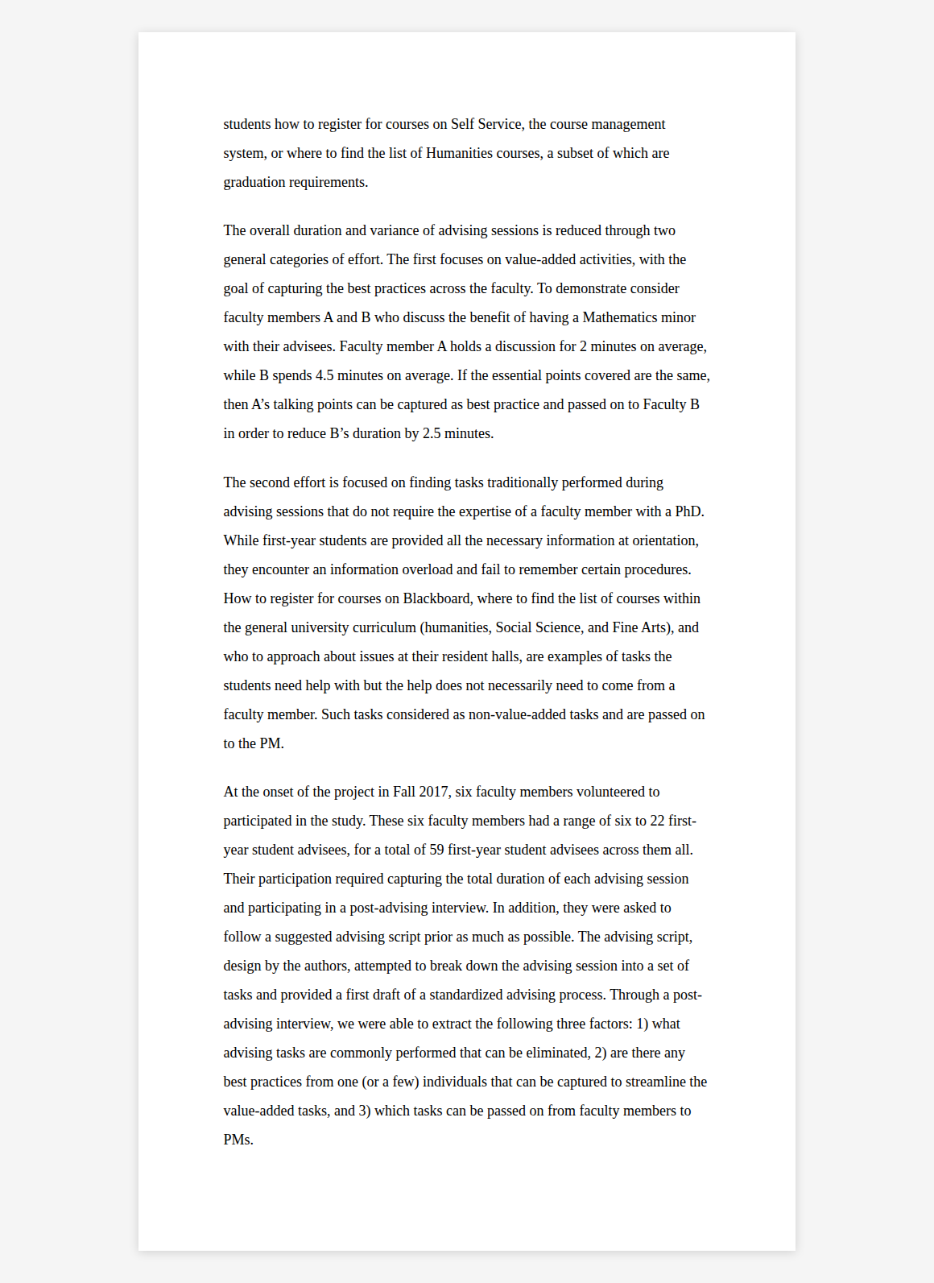students how to register for courses on Self Service, the course management system, or where to find the list of Humanities courses, a subset of which are graduation requirements.
The overall duration and variance of advising sessions is reduced through two general categories of effort. The first focuses on value-added activities, with the goal of capturing the best practices across the faculty. To demonstrate consider faculty members A and B who discuss the benefit of having a Mathematics minor with their advisees. Faculty member A holds a discussion for 2 minutes on average, while B spends 4.5 minutes on average. If the essential points covered are the same, then A’s talking points can be captured as best practice and passed on to Faculty B in order to reduce B’s duration by 2.5 minutes.
The second effort is focused on finding tasks traditionally performed during advising sessions that do not require the expertise of a faculty member with a PhD. While first-year students are provided all the necessary information at orientation, they encounter an information overload and fail to remember certain procedures. How to register for courses on Blackboard, where to find the list of courses within the general university curriculum (humanities, Social Science, and Fine Arts), and who to approach about issues at their resident halls, are examples of tasks the students need help with but the help does not necessarily need to come from a faculty member. Such tasks considered as non-value-added tasks and are passed on to the PM.
At the onset of the project in Fall 2017, six faculty members volunteered to participated in the study. These six faculty members had a range of six to 22 first-year student advisees, for a total of 59 first-year student advisees across them all. Their participation required capturing the total duration of each advising session and participating in a post-advising interview. In addition, they were asked to follow a suggested advising script prior as much as possible. The advising script, design by the authors, attempted to break down the advising session into a set of tasks and provided a first draft of a standardized advising process. Through a post-advising interview, we were able to extract the following three factors: 1) what advising tasks are commonly performed that can be eliminated, 2) are there any best practices from one (or a few) individuals that can be captured to streamline the value-added tasks, and 3) which tasks can be passed on from faculty members to PMs.